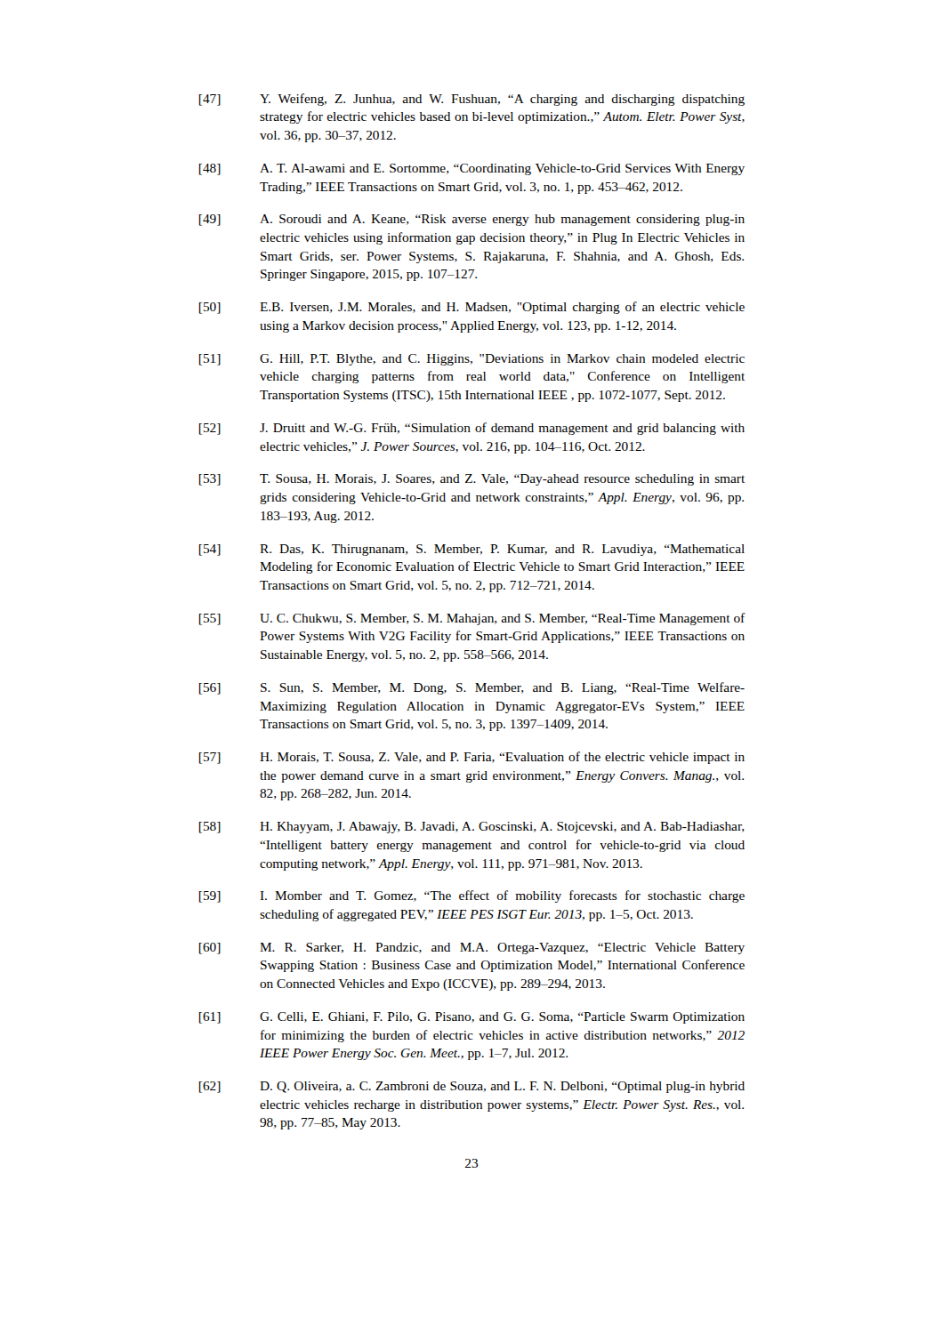[47] Y. Weifeng, Z. Junhua, and W. Fushuan, “A charging and discharging dispatching strategy for electric vehicles based on bi-level optimization.,” Autom. Eletr. Power Syst, vol. 36, pp. 30–37, 2012.
[48] A. T. Al-awami and E. Sortomme, “Coordinating Vehicle-to-Grid Services With Energy Trading,” IEEE Transactions on Smart Grid, vol. 3, no. 1, pp. 453–462, 2012.
[49] A. Soroudi and A. Keane, “Risk averse energy hub management considering plug-in electric vehicles using information gap decision theory,” in Plug In Electric Vehicles in Smart Grids, ser. Power Systems, S. Rajakaruna, F. Shahnia, and A. Ghosh, Eds. Springer Singapore, 2015, pp. 107–127.
[50] E.B. Iversen, J.M. Morales, and H. Madsen, "Optimal charging of an electric vehicle using a Markov decision process," Applied Energy, vol. 123, pp. 1-12, 2014.
[51] G. Hill, P.T. Blythe, and C. Higgins, "Deviations in Markov chain modeled electric vehicle charging patterns from real world data," Conference on Intelligent Transportation Systems (ITSC), 15th International IEEE , pp. 1072-1077, Sept. 2012.
[52] J. Druitt and W.-G. Früh, “Simulation of demand management and grid balancing with electric vehicles,” J. Power Sources, vol. 216, pp. 104–116, Oct. 2012.
[53] T. Sousa, H. Morais, J. Soares, and Z. Vale, “Day-ahead resource scheduling in smart grids considering Vehicle-to-Grid and network constraints,” Appl. Energy, vol. 96, pp. 183–193, Aug. 2012.
[54] R. Das, K. Thirugnanam, S. Member, P. Kumar, and R. Lavudiya, “Mathematical Modeling for Economic Evaluation of Electric Vehicle to Smart Grid Interaction,” IEEE Transactions on Smart Grid, vol. 5, no. 2, pp. 712–721, 2014.
[55] U. C. Chukwu, S. Member, S. M. Mahajan, and S. Member, “Real-Time Management of Power Systems With V2G Facility for Smart-Grid Applications,” IEEE Transactions on Sustainable Energy, vol. 5, no. 2, pp. 558–566, 2014.
[56] S. Sun, S. Member, M. Dong, S. Member, and B. Liang, “Real-Time Welfare-Maximizing Regulation Allocation in Dynamic Aggregator-EVs System,” IEEE Transactions on Smart Grid, vol. 5, no. 3, pp. 1397–1409, 2014.
[57] H. Morais, T. Sousa, Z. Vale, and P. Faria, “Evaluation of the electric vehicle impact in the power demand curve in a smart grid environment,” Energy Convers. Manag., vol. 82, pp. 268–282, Jun. 2014.
[58] H. Khayyam, J. Abawajy, B. Javadi, A. Goscinski, A. Stojcevski, and A. Bab-Hadiashar, “Intelligent battery energy management and control for vehicle-to-grid via cloud computing network,” Appl. Energy, vol. 111, pp. 971–981, Nov. 2013.
[59] I. Momber and T. Gomez, “The effect of mobility forecasts for stochastic charge scheduling of aggregated PEV,” IEEE PES ISGT Eur. 2013, pp. 1–5, Oct. 2013.
[60] M. R. Sarker, H. Pandzic, and M.A. Ortega-Vazquez, “Electric Vehicle Battery Swapping Station : Business Case and Optimization Model,” International Conference on Connected Vehicles and Expo (ICCVE), pp. 289–294, 2013.
[61] G. Celli, E. Ghiani, F. Pilo, G. Pisano, and G. G. Soma, “Particle Swarm Optimization for minimizing the burden of electric vehicles in active distribution networks,” 2012 IEEE Power Energy Soc. Gen. Meet., pp. 1–7, Jul. 2012.
[62] D. Q. Oliveira, a. C. Zambroni de Souza, and L. F. N. Delboni, “Optimal plug-in hybrid electric vehicles recharge in distribution power systems,” Electr. Power Syst. Res., vol. 98, pp. 77–85, May 2013.
23